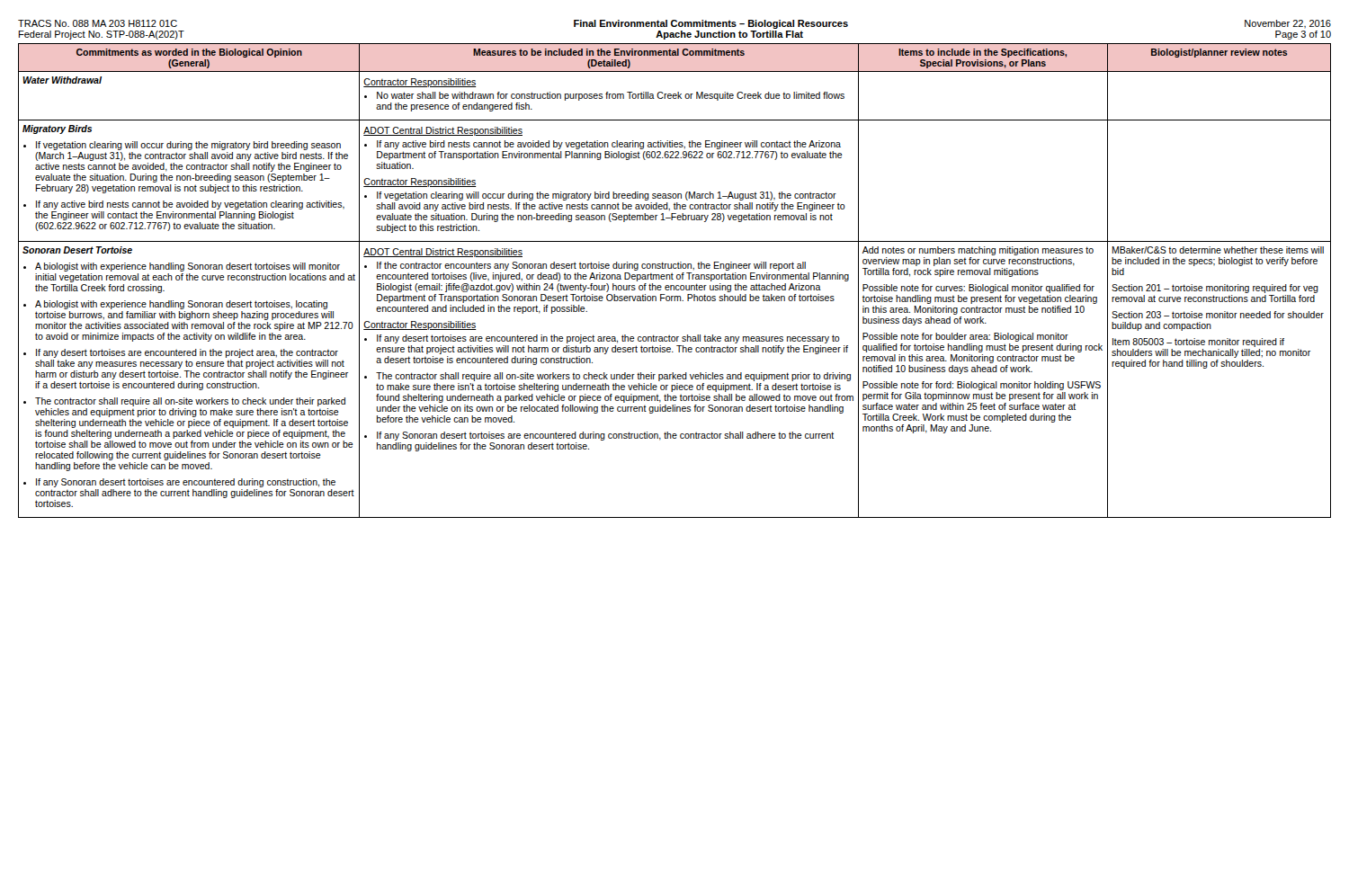TRACS No. 088 MA 203 H8112 01C
Final Environmental Commitments – Biological Resources
November 22, 2016
Federal Project No. STP-088-A(202)T
Apache Junction to Tortilla Flat
Page 3 of 10
| Commitments as worded in the Biological Opinion (General) | Measures to be included in the Environmental Commitments (Detailed) | Items to include in the Specifications, Special Provisions, or Plans | Biologist/planner review notes |
| --- | --- | --- | --- |
| Water Withdrawal | Contractor Responsibilities No water shall be withdrawn for construction purposes from Tortilla Creek or Mesquite Creek due to limited flows and the presence of endangered fish. | | |
| Migratory Birds If vegetation clearing will occur during the migratory bird breeding season (March 1–August 31), the contractor shall avoid any active bird nests. If the active nests cannot be avoided, the contractor shall notify the Engineer to evaluate the situation. During the non-breeding season (September 1–February 28) vegetation removal is not subject to this restriction. If any active bird nests cannot be avoided by vegetation clearing activities, the Engineer will contact the Environmental Planning Biologist (602.622.9622 or 602.712.7767) to evaluate the situation. | ADOT Central District Responsibilities If any active bird nests cannot be avoided by vegetation clearing activities, the Engineer will contact the Arizona Department of Transportation Environmental Planning Biologist (602.622.9622 or 602.712.7767) to evaluate the situation. Contractor Responsibilities If vegetation clearing will occur during the migratory bird breeding season (March 1–August 31), the contractor shall avoid any active bird nests. If the active nests cannot be avoided, the contractor shall notify the Engineer to evaluate the situation. During the non-breeding season (September 1–February 28) vegetation removal is not subject to this restriction. | | |
| Sonoran Desert Tortoise A biologist with experience handling Sonoran desert tortoises will monitor initial vegetation removal at each of the curve reconstruction locations and at the Tortilla Creek ford crossing. A biologist with experience handling Sonoran desert tortoises, locating tortoise burrows, and familiar with bighorn sheep hazing procedures will monitor the activities associated with removal of the rock spire at MP 212.70 to avoid or minimize impacts of the activity on wildlife in the area. If any desert tortoises are encountered in the project area, the contractor shall take any measures necessary to ensure that project activities will not harm or disturb any desert tortoise. The contractor shall notify the Engineer if a desert tortoise is encountered during construction. The contractor shall require all on-site workers to check under their parked vehicles and equipment prior to driving to make sure there isn't a tortoise sheltering underneath the vehicle or piece of equipment. If a desert tortoise is found sheltering underneath a parked vehicle or piece of equipment, the tortoise shall be allowed to move out from under the vehicle on its own or be relocated following the current guidelines for Sonoran desert tortoise handling before the vehicle can be moved. If any Sonoran desert tortoises are encountered during construction, the contractor shall adhere to the current handling guidelines for Sonoran desert tortoises. | ADOT Central District Responsibilities If the contractor encounters any Sonoran desert tortoise during construction, the Engineer will report all encountered tortoises (live, injured, or dead) to the Arizona Department of Transportation Environmental Planning Biologist (email: jfife@azdot.gov) within 24 (twenty-four) hours of the encounter using the attached Arizona Department of Transportation Sonoran Desert Tortoise Observation Form. Photos should be taken of tortoises encountered and included in the report, if possible. Contractor Responsibilities If any desert tortoises are encountered in the project area, the contractor shall take any measures necessary to ensure that project activities will not harm or disturb any desert tortoise. The contractor shall notify the Engineer if a desert tortoise is encountered during construction. The contractor shall require all on-site workers to check under their parked vehicles and equipment prior to driving to make sure there isn't a tortoise sheltering underneath the vehicle or piece of equipment. If a desert tortoise is found sheltering underneath a parked vehicle or piece of equipment, the tortoise shall be allowed to move out from under the vehicle on its own or be relocated following the current guidelines for Sonoran desert tortoise handling before the vehicle can be moved. If any Sonoran desert tortoises are encountered during construction, the contractor shall adhere to the current handling guidelines for the Sonoran desert tortoise. | Add notes or numbers matching mitigation measures to overview map in plan set for curve reconstructions, Tortilla ford, rock spire removal mitigations Possible note for curves: Biological monitor qualified for tortoise handling must be present for vegetation clearing in this area. Monitoring contractor must be notified 10 business days ahead of work. Possible note for boulder area: Biological monitor qualified for tortoise handling must be present during rock removal in this area. Monitoring contractor must be notified 10 business days ahead of work. Possible note for ford: Biological monitor holding USFWS permit for Gila topminnow must be present for all work in surface water and within 25 feet of surface water at Tortilla Creek. Work must be completed during the months of April, May and June. | MBaker/C&S to determine whether these items will be included in the specs; biologist to verify before bid Section 201 – tortoise monitoring required for veg removal at curve reconstructions and Tortilla ford Section 203 – tortoise monitor needed for shoulder buildup and compaction Item 805003 – tortoise monitor required if shoulders will be mechanically tilled; no monitor required for hand tilling of shoulders. |